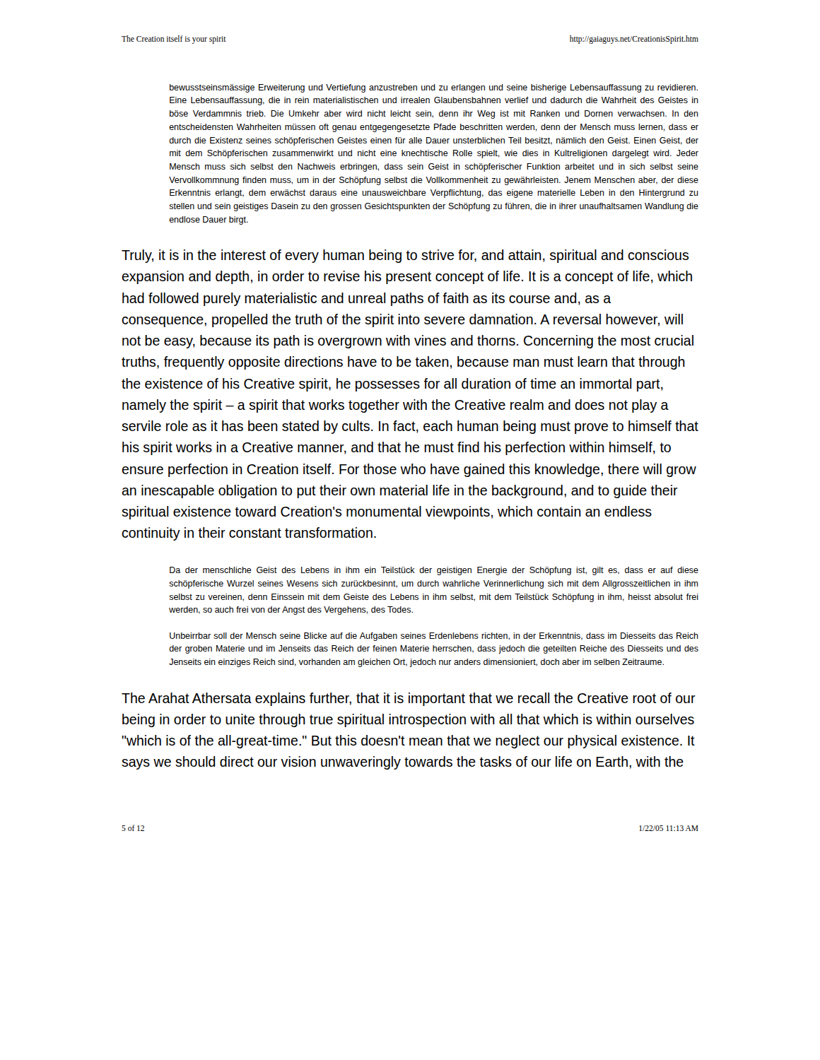The Creation itself is your spirit http://gaiaguys.net/CreationisSpirit.htm
bewusstseinsmässige Erweiterung und Vertiefung anzustreben und zu erlangen und seine bisherige Lebensauffassung zu revidieren. Eine Lebensauffassung, die in rein materialistischen und irrealen Glaubensbahnen verlief und dadurch die Wahrheit des Geistes in böse Verdammnis trieb. Die Umkehr aber wird nicht leicht sein, denn ihr Weg ist mit Ranken und Dornen verwachsen. In den entscheidensten Wahrheiten müssen oft genau entgegengesetzte Pfade beschritten werden, denn der Mensch muss lernen, dass er durch die Existenz seines schöpferischen Geistes einen für alle Dauer unsterblichen Teil besitzt, nämlich den Geist. Einen Geist, der mit dem Schöpferischen zusammenwirkt und nicht eine knechtische Rolle spielt, wie dies in Kultreligionen dargelegt wird. Jeder Mensch muss sich selbst den Nachweis erbringen, dass sein Geist in schöpferischer Funktion arbeitet und in sich selbst seine Vervollkommnung finden muss, um in der Schöpfung selbst die Vollkommenheit zu gewährleisten. Jenem Menschen aber, der diese Erkenntnis erlangt, dem erwächst daraus eine unausweichbare Verpflichtung, das eigene materielle Leben in den Hintergrund zu stellen und sein geistiges Dasein zu den grossen Gesichtspunkten der Schöpfung zu führen, die in ihrer unaufhaltsamen Wandlung die endlose Dauer birgt.
Truly, it is in the interest of every human being to strive for, and attain, spiritual and conscious expansion and depth, in order to revise his present concept of life. It is a concept of life, which had followed purely materialistic and unreal paths of faith as its course and, as a consequence, propelled the truth of the spirit into severe damnation. A reversal however, will not be easy, because its path is overgrown with vines and thorns. Concerning the most crucial truths, frequently opposite directions have to be taken, because man must learn that through the existence of his Creative spirit, he possesses for all duration of time an immortal part, namely the spirit – a spirit that works together with the Creative realm and does not play a servile role as it has been stated by cults. In fact, each human being must prove to himself that his spirit works in a Creative manner, and that he must find his perfection within himself, to ensure perfection in Creation itself. For those who have gained this knowledge, there will grow an inescapable obligation to put their own material life in the background, and to guide their spiritual existence toward Creation's monumental viewpoints, which contain an endless continuity in their constant transformation.
Da der menschliche Geist des Lebens in ihm ein Teilstück der geistigen Energie der Schöpfung ist, gilt es, dass er auf diese schöpferische Wurzel seines Wesens sich zurückbesinnt, um durch wahrliche Verinnerlichung sich mit dem Allgrosszeitlichen in ihm selbst zu vereinen, denn Einssein mit dem Geiste des Lebens in ihm selbst, mit dem Teilstück Schöpfung in ihm, heisst absolut frei werden, so auch frei von der Angst des Vergehens, des Todes.
Unbeirrbar soll der Mensch seine Blicke auf die Aufgaben seines Erdenlebens richten, in der Erkenntnis, dass im Diesseits das Reich der groben Materie und im Jenseits das Reich der feinen Materie herrschen, dass jedoch die geteilten Reiche des Diesseits und des Jenseits ein einziges Reich sind, vorhanden am gleichen Ort, jedoch nur anders dimensioniert, doch aber im selben Zeitraume.
The Arahat Athersata explains further, that it is important that we recall the Creative root of our being in order to unite through true spiritual introspection with all that which is within ourselves "which is of the all-great-time." But this doesn't mean that we neglect our physical existence. It says we should direct our vision unwaveringly towards the tasks of our life on Earth, with the
5 of 12 1/22/05 11:13 AM